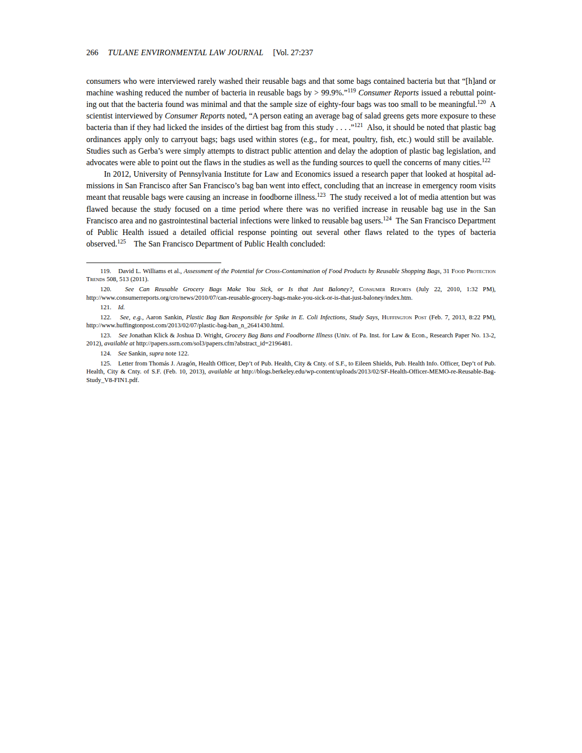266 TULANE ENVIRONMENTAL LAW JOURNAL [Vol. 27:237
consumers who were interviewed rarely washed their reusable bags and that some bags contained bacteria but that “[h]and or machine washing reduced the number of bacteria in reusable bags by > 99.9%.”119 Consumer Reports issued a rebuttal pointing out that the bacteria found was minimal and that the sample size of eighty-four bags was too small to be meaningful.120 A scientist interviewed by Consumer Reports noted, “A person eating an average bag of salad greens gets more exposure to these bacteria than if they had licked the insides of the dirtiest bag from this study . . . .”121 Also, it should be noted that plastic bag ordinances apply only to carryout bags; bags used within stores (e.g., for meat, poultry, fish, etc.) would still be available. Studies such as Gerba’s were simply attempts to distract public attention and delay the adoption of plastic bag legislation, and advocates were able to point out the flaws in the studies as well as the funding sources to quell the concerns of many cities.122
In 2012, University of Pennsylvania Institute for Law and Economics issued a research paper that looked at hospital admissions in San Francisco after San Francisco’s bag ban went into effect, concluding that an increase in emergency room visits meant that reusable bags were causing an increase in foodborne illness.123 The study received a lot of media attention but was flawed because the study focused on a time period where there was no verified increase in reusable bag use in the San Francisco area and no gastrointestinal bacterial infections were linked to reusable bag users.124 The San Francisco Department of Public Health issued a detailed official response pointing out several other flaws related to the types of bacteria observed.125 The San Francisco Department of Public Health concluded:
119. David L. Williams et al., Assessment of the Potential for Cross-Contamination of Food Products by Reusable Shopping Bags, 31 Food Protection Trends 508, 513 (2011).
120. See Can Reusable Grocery Bags Make You Sick, or Is that Just Baloney?, Consumer Reports (July 22, 2010, 1:32 PM), http://www.consumerreports.org/cro/news/2010/07/can-reusable-grocery-bags-make-you-sick-or-is-that-just-baloney/index.htm.
121. Id.
122. See, e.g., Aaron Sankin, Plastic Bag Ban Responsible for Spike in E. Coli Infections, Study Says, Huffington Post (Feb. 7, 2013, 8:22 PM), http://www.huffingtonpost.com/2013/02/07/plastic-bag-ban_n_2641430.html.
123. See Jonathan Klick & Joshua D. Wright, Grocery Bag Bans and Foodborne Illness (Univ. of Pa. Inst. for Law & Econ., Research Paper No. 13-2, 2012), available at http://papers.ssrn.com/sol3/papers.cfm?abstract_id=2196481.
124. See Sankin, supra note 122.
125. Letter from Thomás J. Aragón, Health Officer, Dep’t of Pub. Health, City & Cnty. of S.F., to Eileen Shields, Pub. Health Info. Officer, Dep’t of Pub. Health, City & Cnty. of S.F. (Feb. 10, 2013), available at http://blogs.berkeley.edu/wp-content/uploads/2013/02/SF-Health-Officer-MEMO-re-Reusable-Bag-Study_V8-FIN1.pdf.